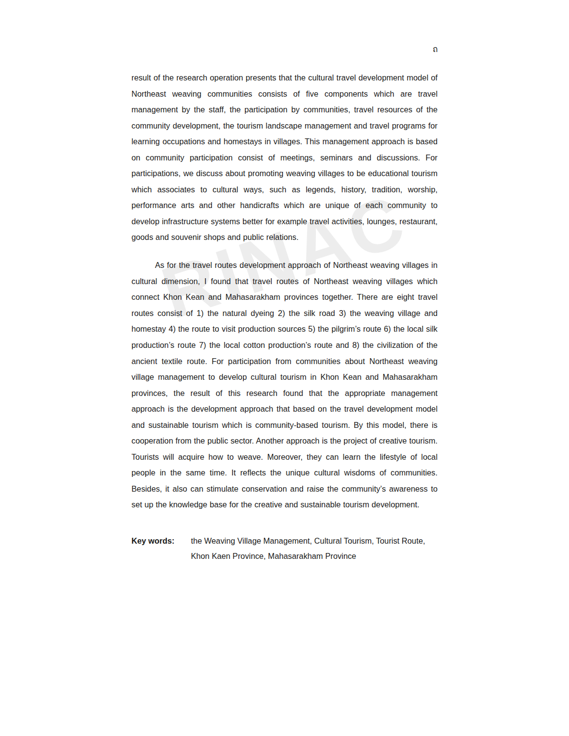RINAC
ถ
result of the research operation presents that the cultural travel development model of Northeast weaving communities consists of five components which are travel management by the staff, the participation by communities, travel resources of the community development, the tourism landscape management and travel programs for learning occupations and homestays in villages. This management approach is based on community participation consist of meetings, seminars and discussions. For participations, we discuss about promoting weaving villages to be educational tourism which associates to cultural ways, such as legends, history, tradition, worship, performance arts and other handicrafts which are unique of each community to develop infrastructure systems better for example travel activities, lounges, restaurant, goods and souvenir shops and public relations.
As for the travel routes development approach of Northeast weaving villages in cultural dimension, I found that travel routes of Northeast weaving villages which connect Khon Kean and Mahasarakham provinces together. There are eight travel routes consist of 1) the natural dyeing 2) the silk road 3) the weaving village and homestay 4) the route to visit production sources 5) the pilgrim’s route 6) the local silk production’s route 7) the local cotton production’s route and 8) the civilization of the ancient textile route. For participation from communities about Northeast weaving village management to develop cultural tourism in Khon Kean and Mahasarakham provinces, the result of this research found that the appropriate management approach is the development approach that based on the travel development model and sustainable tourism which is community-based tourism. By this model, there is cooperation from the public sector. Another approach is the project of creative tourism. Tourists will acquire how to weave. Moreover, they can learn the lifestyle of local people in the same time. It reflects the unique cultural wisdoms of communities. Besides, it also can stimulate conservation and raise the community’s awareness to set up the knowledge base for the creative and sustainable tourism development.
Key words:
the Weaving Village Management, Cultural Tourism, Tourist Route,
Khon Kaen Province, Mahasarakham Province